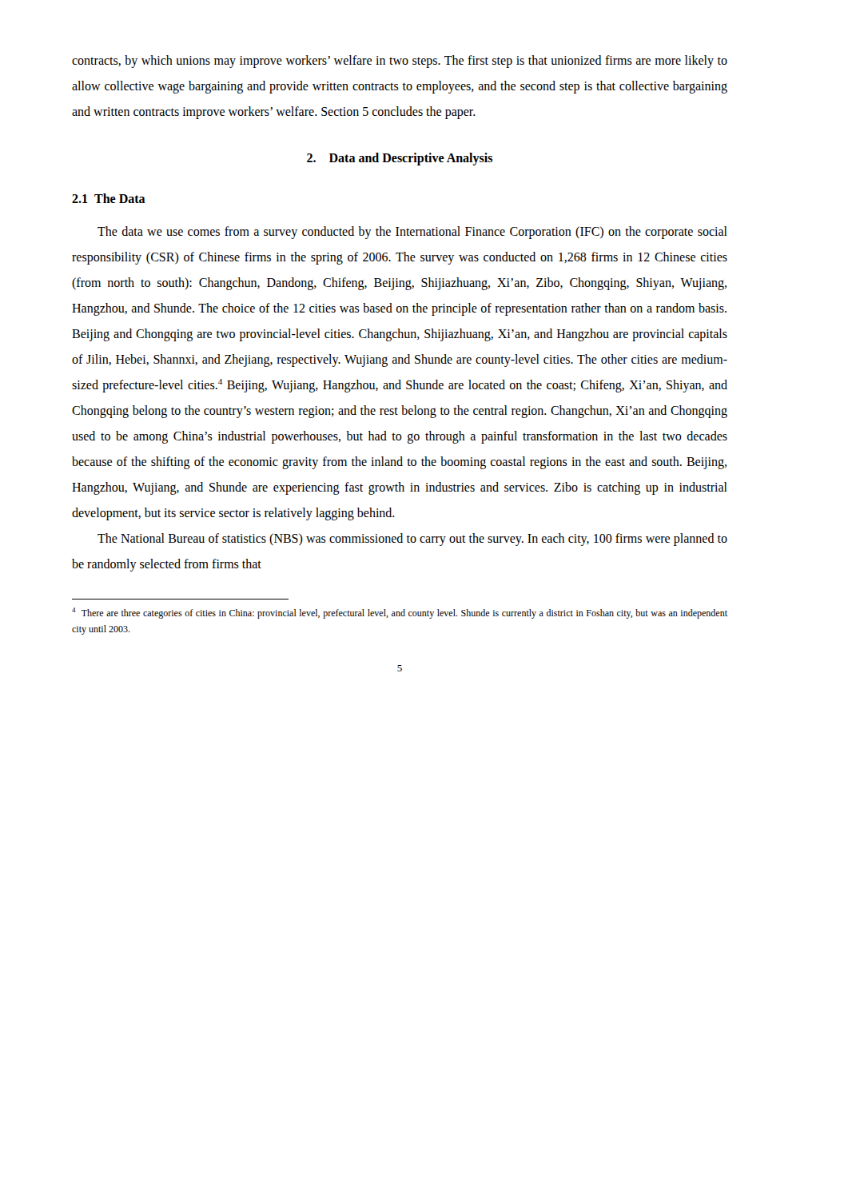contracts, by which unions may improve workers’ welfare in two steps. The first step is that unionized firms are more likely to allow collective wage bargaining and provide written contracts to employees, and the second step is that collective bargaining and written contracts improve workers’ welfare. Section 5 concludes the paper.
2. Data and Descriptive Analysis
2.1 The Data
The data we use comes from a survey conducted by the International Finance Corporation (IFC) on the corporate social responsibility (CSR) of Chinese firms in the spring of 2006. The survey was conducted on 1,268 firms in 12 Chinese cities (from north to south): Changchun, Dandong, Chifeng, Beijing, Shijiazhuang, Xi’an, Zibo, Chongqing, Shiyan, Wujiang, Hangzhou, and Shunde. The choice of the 12 cities was based on the principle of representation rather than on a random basis. Beijing and Chongqing are two provincial-level cities. Changchun, Shijiazhuang, Xi’an, and Hangzhou are provincial capitals of Jilin, Hebei, Shannxi, and Zhejiang, respectively. Wujiang and Shunde are county-level cities. The other cities are medium-sized prefecture-level cities.4 Beijing, Wujiang, Hangzhou, and Shunde are located on the coast; Chifeng, Xi’an, Shiyan, and Chongqing belong to the country’s western region; and the rest belong to the central region. Changchun, Xi’an and Chongqing used to be among China’s industrial powerhouses, but had to go through a painful transformation in the last two decades because of the shifting of the economic gravity from the inland to the booming coastal regions in the east and south. Beijing, Hangzhou, Wujiang, and Shunde are experiencing fast growth in industries and services. Zibo is catching up in industrial development, but its service sector is relatively lagging behind.
The National Bureau of statistics (NBS) was commissioned to carry out the survey. In each city, 100 firms were planned to be randomly selected from firms that
4 There are three categories of cities in China: provincial level, prefectural level, and county level. Shunde is currently a district in Foshan city, but was an independent city until 2003.
5